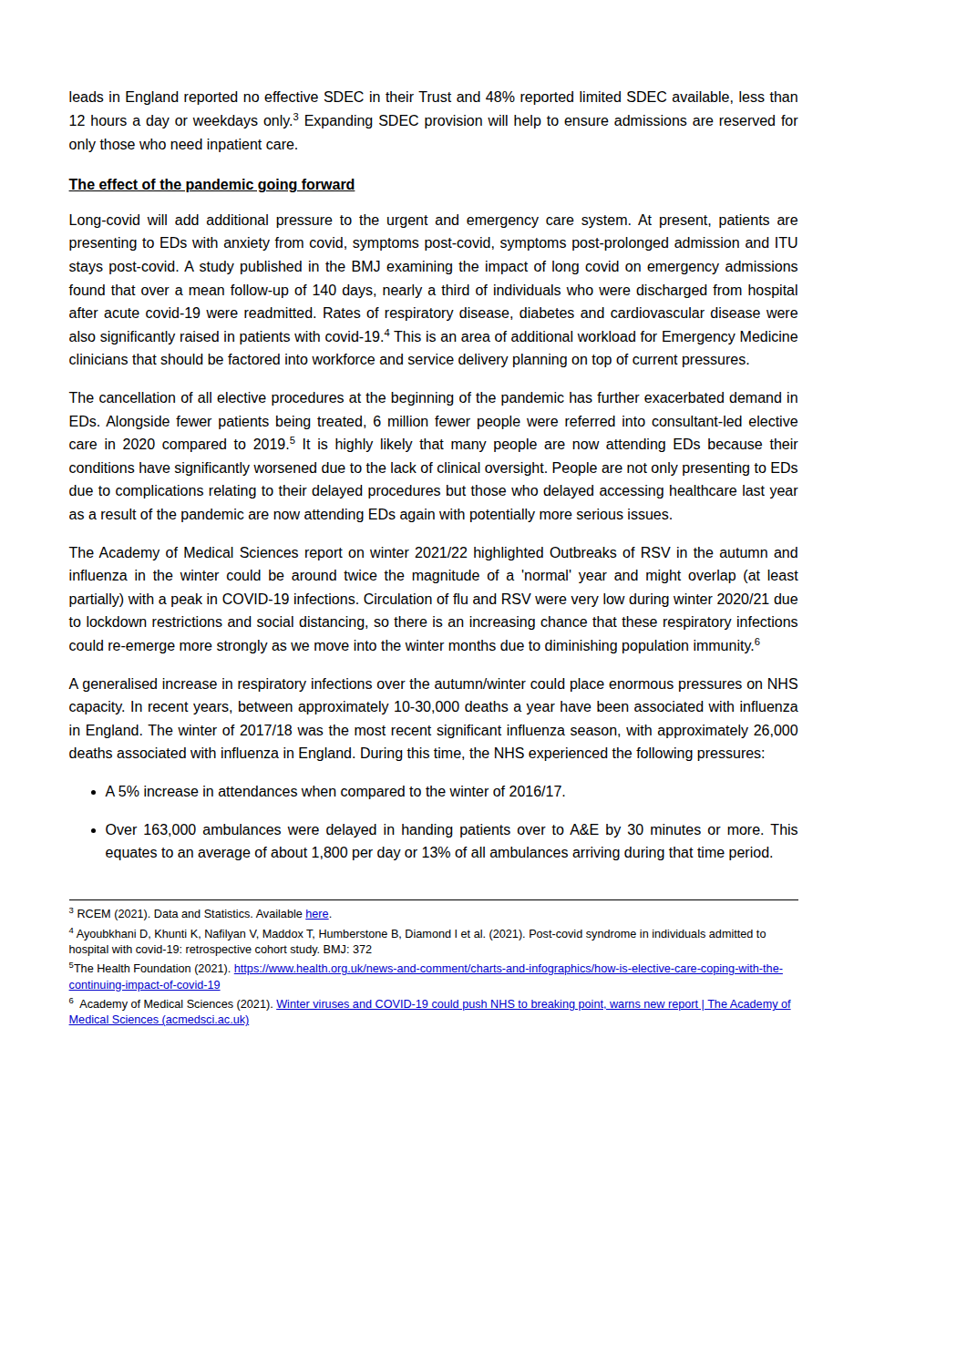leads in England reported no effective SDEC in their Trust and 48% reported limited SDEC available, less than 12 hours a day or weekdays only.3 Expanding SDEC provision will help to ensure admissions are reserved for only those who need inpatient care.
The effect of the pandemic going forward
Long-covid will add additional pressure to the urgent and emergency care system. At present, patients are presenting to EDs with anxiety from covid, symptoms post-covid, symptoms post-prolonged admission and ITU stays post-covid. A study published in the BMJ examining the impact of long covid on emergency admissions found that over a mean follow-up of 140 days, nearly a third of individuals who were discharged from hospital after acute covid-19 were readmitted. Rates of respiratory disease, diabetes and cardiovascular disease were also significantly raised in patients with covid-19.4 This is an area of additional workload for Emergency Medicine clinicians that should be factored into workforce and service delivery planning on top of current pressures.
The cancellation of all elective procedures at the beginning of the pandemic has further exacerbated demand in EDs. Alongside fewer patients being treated, 6 million fewer people were referred into consultant-led elective care in 2020 compared to 2019.5 It is highly likely that many people are now attending EDs because their conditions have significantly worsened due to the lack of clinical oversight. People are not only presenting to EDs due to complications relating to their delayed procedures but those who delayed accessing healthcare last year as a result of the pandemic are now attending EDs again with potentially more serious issues.
The Academy of Medical Sciences report on winter 2021/22 highlighted Outbreaks of RSV in the autumn and influenza in the winter could be around twice the magnitude of a 'normal' year and might overlap (at least partially) with a peak in COVID-19 infections. Circulation of flu and RSV were very low during winter 2020/21 due to lockdown restrictions and social distancing, so there is an increasing chance that these respiratory infections could re-emerge more strongly as we move into the winter months due to diminishing population immunity.6
A generalised increase in respiratory infections over the autumn/winter could place enormous pressures on NHS capacity. In recent years, between approximately 10-30,000 deaths a year have been associated with influenza in England. The winter of 2017/18 was the most recent significant influenza season, with approximately 26,000 deaths associated with influenza in England. During this time, the NHS experienced the following pressures:
A 5% increase in attendances when compared to the winter of 2016/17.
Over 163,000 ambulances were delayed in handing patients over to A&E by 30 minutes or more. This equates to an average of about 1,800 per day or 13% of all ambulances arriving during that time period.
3 RCEM (2021). Data and Statistics. Available here.
4 Ayoubkhani D, Khunti K, Nafilyan V, Maddox T, Humberstone B, Diamond I et al. (2021). Post-covid syndrome in individuals admitted to hospital with covid-19: retrospective cohort study. BMJ: 372
5 The Health Foundation (2021). https://www.health.org.uk/news-and-comment/charts-and-infographics/how-is-elective-care-coping-with-the-continuing-impact-of-covid-19
6 Academy of Medical Sciences (2021). Winter viruses and COVID-19 could push NHS to breaking point, warns new report | The Academy of Medical Sciences (acmedsci.ac.uk)